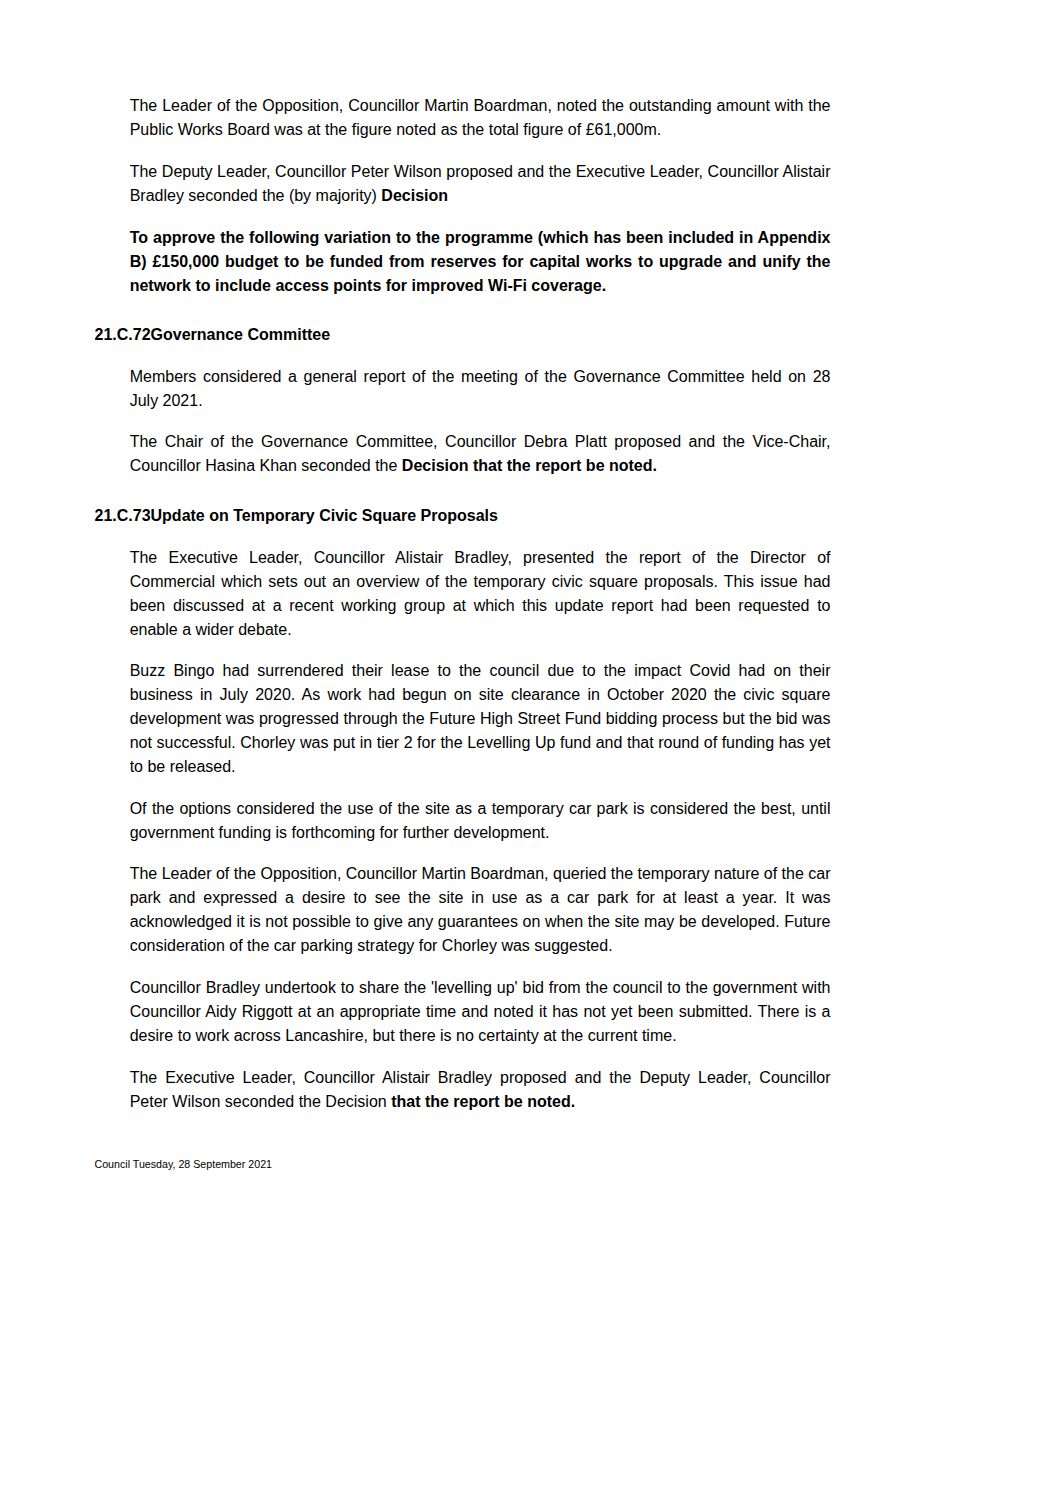The Leader of the Opposition, Councillor Martin Boardman, noted the outstanding amount with the Public Works Board was at the figure noted as the total figure of £61,000m.
The Deputy Leader, Councillor Peter Wilson proposed and the Executive Leader, Councillor Alistair Bradley seconded the (by majority) Decision
To approve the following variation to the programme (which has been included in Appendix B) £150,000 budget to be funded from reserves for capital works to upgrade and unify the network to include access points for improved Wi-Fi coverage.
21.C.72 Governance Committee
Members considered a general report of the meeting of the Governance Committee held on 28 July 2021.
The Chair of the Governance Committee, Councillor Debra Platt proposed and the Vice-Chair, Councillor Hasina Khan seconded the Decision that the report be noted.
21.C.73 Update on Temporary Civic Square Proposals
The Executive Leader, Councillor Alistair Bradley, presented the report of the Director of Commercial which sets out an overview of the temporary civic square proposals. This issue had been discussed at a recent working group at which this update report had been requested to enable a wider debate.
Buzz Bingo had surrendered their lease to the council due to the impact Covid had on their business in July 2020. As work had begun on site clearance in October 2020 the civic square development was progressed through the Future High Street Fund bidding process but the bid was not successful. Chorley was put in tier 2 for the Levelling Up fund and that round of funding has yet to be released.
Of the options considered the use of the site as a temporary car park is considered the best, until government funding is forthcoming for further development.
The Leader of the Opposition, Councillor Martin Boardman, queried the temporary nature of the car park and expressed a desire to see the site in use as a car park for at least a year. It was acknowledged it is not possible to give any guarantees on when the site may be developed. Future consideration of the car parking strategy for Chorley was suggested.
Councillor Bradley undertook to share the 'levelling up' bid from the council to the government with Councillor Aidy Riggott at an appropriate time and noted it has not yet been submitted. There is a desire to work across Lancashire, but there is no certainty at the current time.
The Executive Leader, Councillor Alistair Bradley proposed and the Deputy Leader, Councillor Peter Wilson seconded the Decision that the report be noted.
Council Tuesday, 28 September 2021